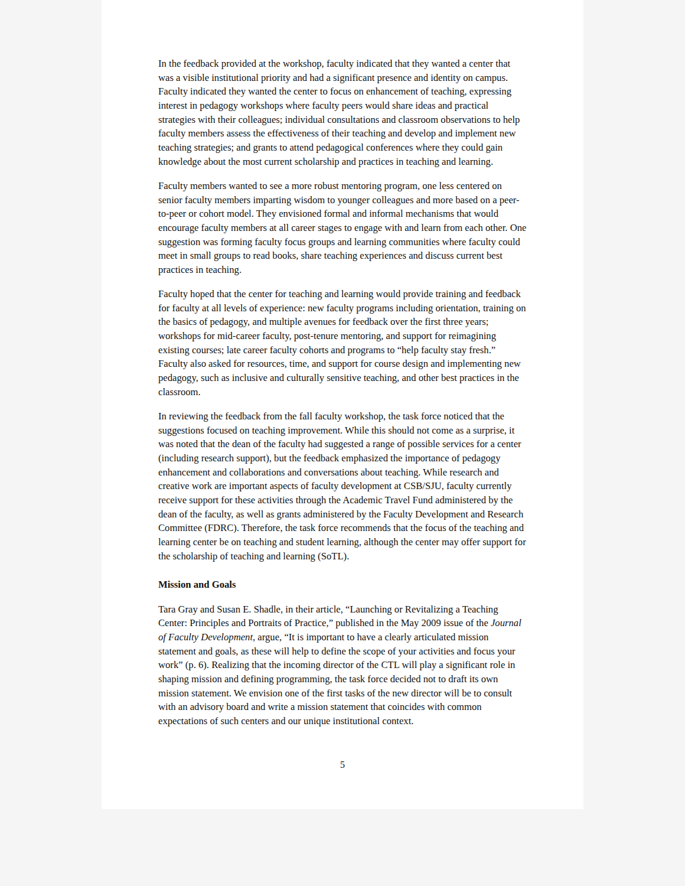In the feedback provided at the workshop, faculty indicated that they wanted a center that was a visible institutional priority and had a significant presence and identity on campus. Faculty indicated they wanted the center to focus on enhancement of teaching, expressing interest in pedagogy workshops where faculty peers would share ideas and practical strategies with their colleagues; individual consultations and classroom observations to help faculty members assess the effectiveness of their teaching and develop and implement new teaching strategies; and grants to attend pedagogical conferences where they could gain knowledge about the most current scholarship and practices in teaching and learning.
Faculty members wanted to see a more robust mentoring program, one less centered on senior faculty members imparting wisdom to younger colleagues and more based on a peer-to-peer or cohort model. They envisioned formal and informal mechanisms that would encourage faculty members at all career stages to engage with and learn from each other. One suggestion was forming faculty focus groups and learning communities where faculty could meet in small groups to read books, share teaching experiences and discuss current best practices in teaching.
Faculty hoped that the center for teaching and learning would provide training and feedback for faculty at all levels of experience: new faculty programs including orientation, training on the basics of pedagogy, and multiple avenues for feedback over the first three years; workshops for mid-career faculty, post-tenure mentoring, and support for reimagining existing courses; late career faculty cohorts and programs to “help faculty stay fresh.” Faculty also asked for resources, time, and support for course design and implementing new pedagogy, such as inclusive and culturally sensitive teaching, and other best practices in the classroom.
In reviewing the feedback from the fall faculty workshop, the task force noticed that the suggestions focused on teaching improvement. While this should not come as a surprise, it was noted that the dean of the faculty had suggested a range of possible services for a center (including research support), but the feedback emphasized the importance of pedagogy enhancement and collaborations and conversations about teaching. While research and creative work are important aspects of faculty development at CSB/SJU, faculty currently receive support for these activities through the Academic Travel Fund administered by the dean of the faculty, as well as grants administered by the Faculty Development and Research Committee (FDRC). Therefore, the task force recommends that the focus of the teaching and learning center be on teaching and student learning, although the center may offer support for the scholarship of teaching and learning (SoTL).
Mission and Goals
Tara Gray and Susan E. Shadle, in their article, “Launching or Revitalizing a Teaching Center: Principles and Portraits of Practice,” published in the May 2009 issue of the Journal of Faculty Development, argue, “It is important to have a clearly articulated mission statement and goals, as these will help to define the scope of your activities and focus your work” (p. 6). Realizing that the incoming director of the CTL will play a significant role in shaping mission and defining programming, the task force decided not to draft its own mission statement. We envision one of the first tasks of the new director will be to consult with an advisory board and write a mission statement that coincides with common expectations of such centers and our unique institutional context.
5